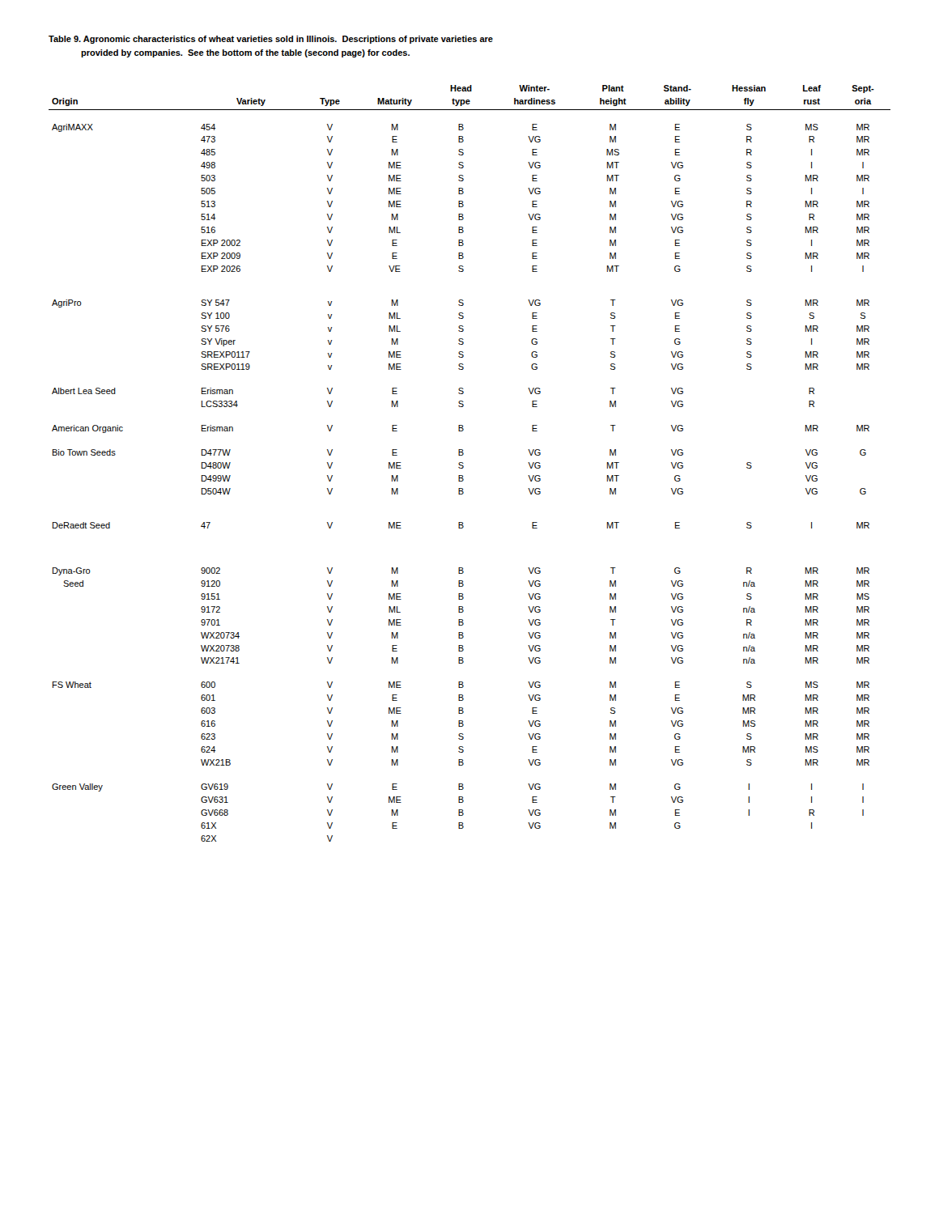Table 9. Agronomic characteristics of wheat varieties sold in Illinois. Descriptions of private varieties are provided by companies. See the bottom of the table (second page) for codes.
| | | | | Head | Winter- | Plant | Stand- | Hessian | Leaf | Sept- |
| --- | --- | --- | --- | --- | --- | --- | --- | --- | --- | --- |
| Origin | Variety | Type | Maturity | type | hardiness | height | ability | fly | rust | oria |
| AgriMAXX | 454 | V | M | B | E | M | E | S | MS | MR |
| | 473 | V | E | B | VG | M | E | R | R | MR |
| | 485 | V | M | S | E | MS | E | R | I | MR |
| | 498 | V | ME | S | VG | MT | VG | S | I | I |
| | 503 | V | ME | S | E | MT | G | S | MR | MR |
| | 505 | V | ME | B | VG | M | E | S | I | I |
| | 513 | V | ME | B | E | M | VG | R | MR | MR |
| | 514 | V | M | B | VG | M | VG | S | R | MR |
| | 516 | V | ML | B | E | M | VG | S | MR | MR |
| | EXP 2002 | V | E | B | E | M | E | S | I | MR |
| | EXP 2009 | V | E | B | E | M | E | S | MR | MR |
| | EXP 2026 | V | VE | S | E | MT | G | S | I | I |
| AgriPro | SY 547 | v | M | S | VG | T | VG | S | MR | MR |
| | SY 100 | v | ML | S | E | S | E | S | S | S |
| | SY 576 | v | ML | S | E | T | E | S | MR | MR |
| | SY Viper | v | M | S | G | T | G | S | I | MR |
| | SREXP0117 | v | ME | S | G | S | VG | S | MR | MR |
| | SREXP0119 | v | ME | S | G | S | VG | S | MR | MR |
| Albert Lea Seed | Erisman | V | E | S | VG | T | VG | | R | |
| | LCS3334 | V | M | S | E | M | VG | | R | |
| American Organic | Erisman | V | E | B | E | T | VG | | MR | MR |
| Bio Town Seeds | D477W | V | E | B | VG | M | VG | | VG | G |
| | D480W | V | ME | S | VG | MT | VG | S | VG | |
| | D499W | V | M | B | VG | MT | G | | VG | |
| | D504W | V | M | B | VG | M | VG | | VG | G |
| DeRaedt Seed | 47 | V | ME | B | E | MT | E | S | I | MR |
| Dyna-Gro | 9002 | V | M | B | VG | T | G | R | MR | MR |
| Seed | 9120 | V | M | B | VG | M | VG | n/a | MR | MR |
| | 9151 | V | ME | B | VG | M | VG | S | MR | MS |
| | 9172 | V | ML | B | VG | M | VG | n/a | MR | MR |
| | 9701 | V | ME | B | VG | T | VG | R | MR | MR |
| | WX20734 | V | M | B | VG | M | VG | n/a | MR | MR |
| | WX20738 | V | E | B | VG | M | VG | n/a | MR | MR |
| | WX21741 | V | M | B | VG | M | VG | n/a | MR | MR |
| FS Wheat | 600 | V | ME | B | VG | M | E | S | MS | MR |
| | 601 | V | E | B | VG | M | E | MR | MR | MR |
| | 603 | V | ME | B | E | S | VG | MR | MR | MR |
| | 616 | V | M | B | VG | M | VG | MS | MR | MR |
| | 623 | V | M | S | VG | M | G | S | MR | MR |
| | 624 | V | M | S | E | M | E | MR | MS | MR |
| | WX21B | V | M | B | VG | M | VG | S | MR | MR |
| Green Valley | GV619 | V | E | B | VG | M | G | I | I | I |
| | GV631 | V | ME | B | E | T | VG | I | I | I |
| | GV668 | V | M | B | VG | M | E | I | R | I |
| | 61X | V | E | B | VG | M | G | | I | |
| | 62X | V | | | | | | | | |